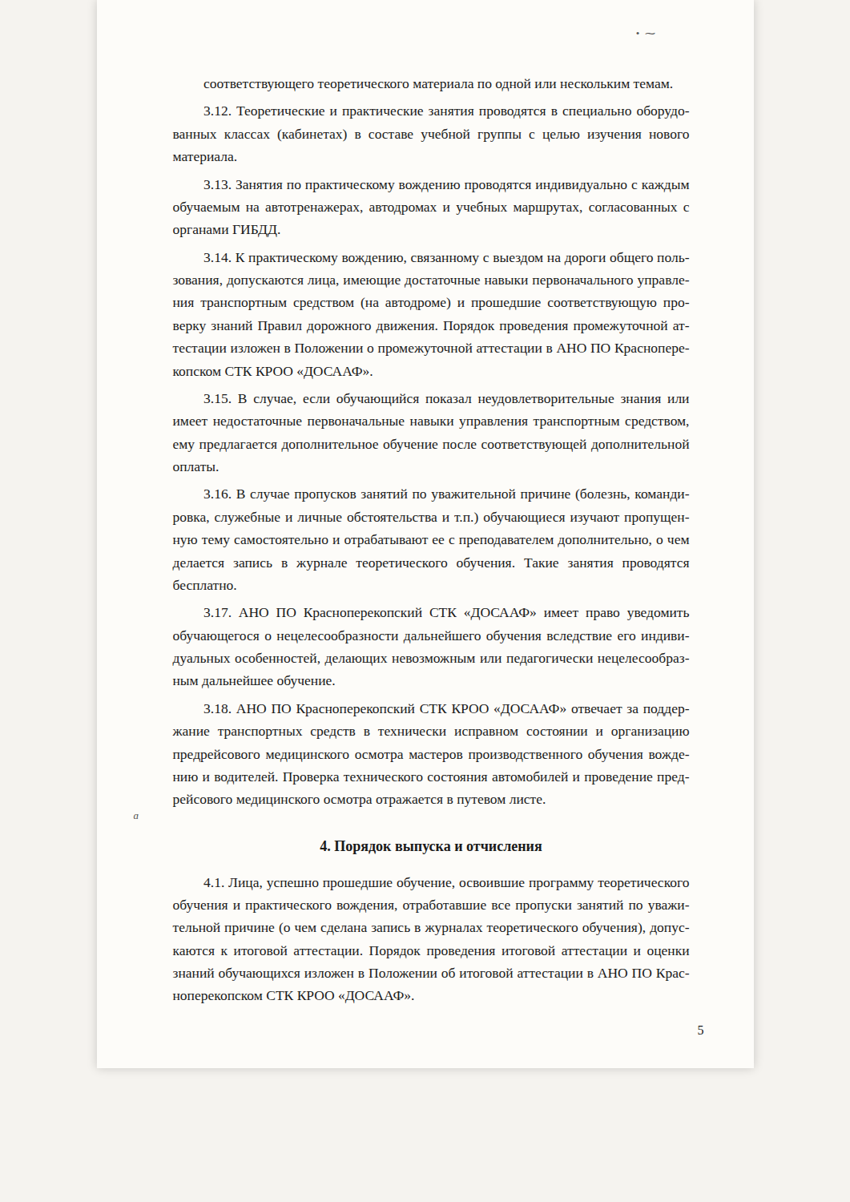• ⁓ ɑ
соответствующего теоретического материала по одной или нескольким темам.
3.12. Теоретические и практические занятия проводятся в специально оборудованных классах (кабинетах) в составе учебной группы с целью изучения нового материала.
3.13. Занятия по практическому вождению проводятся индивидуально с каждым обучаемым на автотренажерах, автодромах и учебных маршрутах, согласованных с органами ГИБДД.
3.14. К практическому вождению, связанному с выездом на дороги общего пользования, допускаются лица, имеющие достаточные навыки первоначального управления транспортным средством (на автодроме) и прошедшие соответствующую проверку знаний Правил дорожного движения. Порядок проведения промежуточной аттестации изложен в Положении о промежуточной аттестации в АНО ПО Красноперекопском СТК КРОО «ДОСААФ».
3.15. В случае, если обучающийся показал неудовлетворительные знания или имеет недостаточные первоначальные навыки управления транспортным средством, ему предлагается дополнительное обучение после соответствующей дополнительной оплаты.
3.16. В случае пропусков занятий по уважительной причине (болезнь, командировка, служебные и личные обстоятельства и т.п.) обучающиеся изучают пропущенную тему самостоятельно и отрабатывают ее с преподавателем дополнительно, о чем делается запись в журнале теоретического обучения. Такие занятия проводятся бесплатно.
3.17. АНО ПО Красноперекопский СТК «ДОСААФ» имеет право уведомить обучающегося о нецелесообразности дальнейшего обучения вследствие его индивидуальных особенностей, делающих невозможным или педагогически нецелесообразным дальнейшее обучение.
3.18. АНО ПО Красноперекопский СТК КРОО «ДОСААФ» отвечает за поддержание транспортных средств в технически исправном состоянии и организацию предрейсового медицинского осмотра мастеров производственного обучения вождению и водителей. Проверка технического состояния автомобилей и проведение предрейсового медицинского осмотра отражается в путевом листе.
4. Порядок выпуска и отчисления
4.1. Лица, успешно прошедшие обучение, освоившие программу теоретического обучения и практического вождения, отработавшие все пропуски занятий по уважительной причине (о чем сделана запись в журналах теоретического обучения), допускаются к итоговой аттестации. Порядок проведения итоговой аттестации и оценки знаний обучающихся изложен в Положении об итоговой аттестации в АНО ПО Красноперекопском СТК КРОО «ДОСААФ».
5